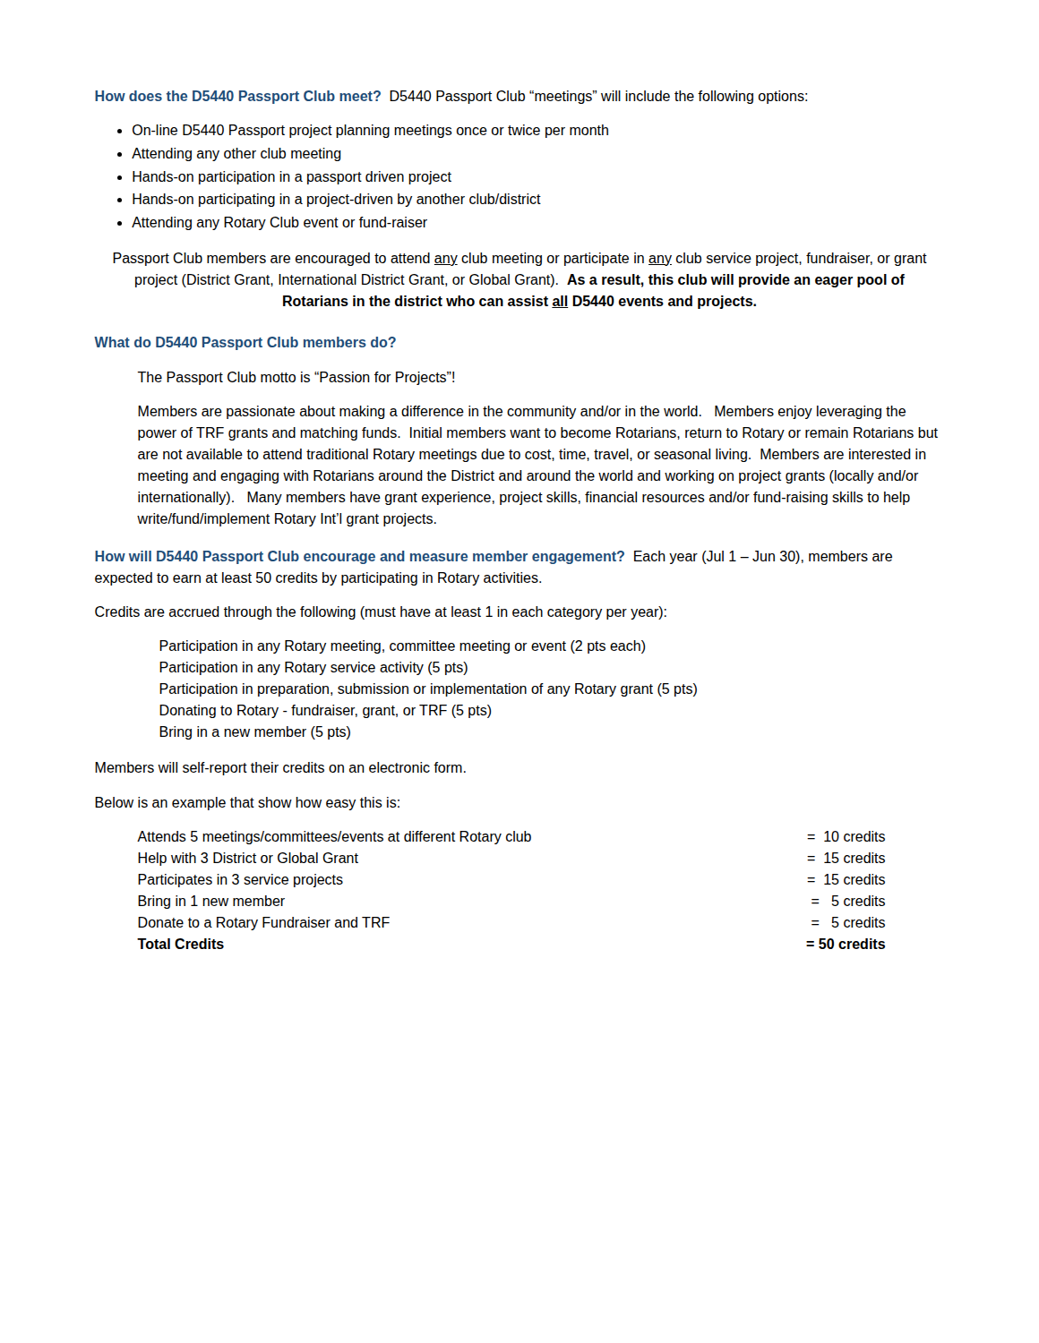How does the D5440 Passport Club meet?
D5440 Passport Club “meetings” will include the following options:
On-line D5440 Passport project planning meetings once or twice per month
Attending any other club meeting
Hands-on participation in a passport driven project
Hands-on participating in a project-driven by another club/district
Attending any Rotary Club event or fund-raiser
Passport Club members are encouraged to attend any club meeting or participate in any club service project, fundraiser, or grant project (District Grant, International District Grant, or Global Grant). As a result, this club will provide an eager pool of Rotarians in the district who can assist all D5440 events and projects.
What do D5440 Passport Club members do?
The Passport Club motto is “Passion for Projects”!
Members are passionate about making a difference in the community and/or in the world. Members enjoy leveraging the power of TRF grants and matching funds. Initial members want to become Rotarians, return to Rotary or remain Rotarians but are not available to attend traditional Rotary meetings due to cost, time, travel, or seasonal living. Members are interested in meeting and engaging with Rotarians around the District and around the world and working on project grants (locally and/or internationally). Many members have grant experience, project skills, financial resources and/or fund-raising skills to help write/fund/implement Rotary Int’l grant projects.
How will D5440 Passport Club encourage and measure member engagement?
Each year (Jul 1 – Jun 30), members are expected to earn at least 50 credits by participating in Rotary activities.
Credits are accrued through the following (must have at least 1 in each category per year):
Participation in any Rotary meeting, committee meeting or event (2 pts each)
Participation in any Rotary service activity (5 pts)
Participation in preparation, submission or implementation of any Rotary grant (5 pts)
Donating to Rotary - fundraiser, grant, or TRF (5 pts)
Bring in a new member (5 pts)
Members will self-report their credits on an electronic form.
Below is an example that show how easy this is:
| Attends 5 meetings/committees/events at different Rotary club | = 10 credits |
| Help with 3 District or Global Grant | = 15 credits |
| Participates in 3 service projects | = 15 credits |
| Bring in 1 new member | = 5 credits |
| Donate to a Rotary Fundraiser and TRF | = 5 credits |
| Total Credits | = 50 credits |